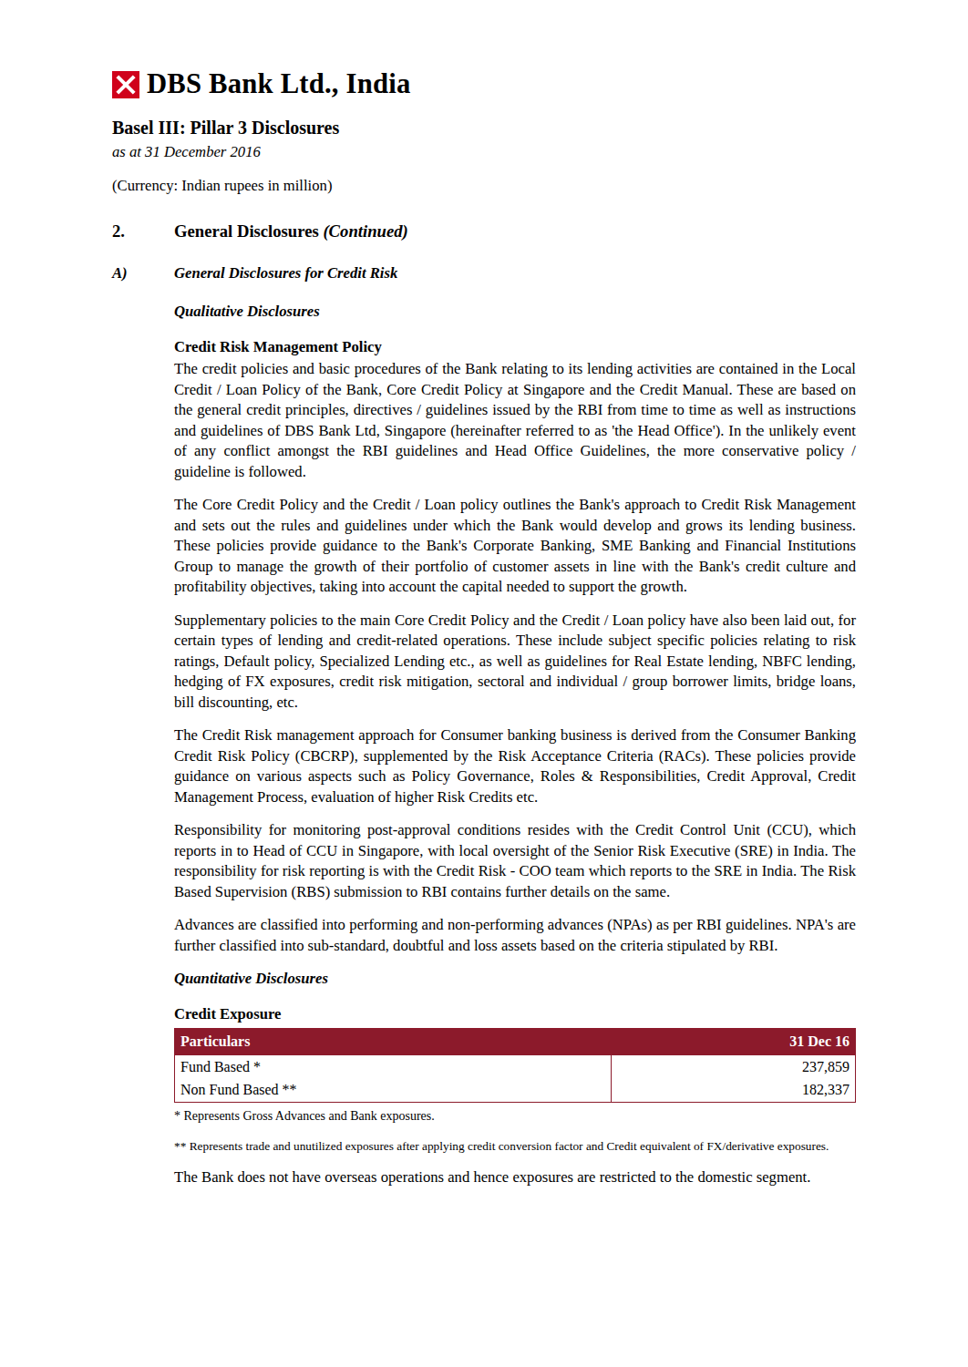DBS Bank Ltd., India
Basel III: Pillar 3 Disclosures
as at 31 December 2016
(Currency: Indian rupees in million)
2. General Disclosures (Continued)
A) General Disclosures for Credit Risk
Qualitative Disclosures
Credit Risk Management Policy
The credit policies and basic procedures of the Bank relating to its lending activities are contained in the Local Credit / Loan Policy of the Bank, Core Credit Policy at Singapore and the Credit Manual. These are based on the general credit principles, directives / guidelines issued by the RBI from time to time as well as instructions and guidelines of DBS Bank Ltd, Singapore (hereinafter referred to as 'the Head Office'). In the unlikely event of any conflict amongst the RBI guidelines and Head Office Guidelines, the more conservative policy / guideline is followed.
The Core Credit Policy and the Credit / Loan policy outlines the Bank's approach to Credit Risk Management and sets out the rules and guidelines under which the Bank would develop and grows its lending business. These policies provide guidance to the Bank's Corporate Banking, SME Banking and Financial Institutions Group to manage the growth of their portfolio of customer assets in line with the Bank's credit culture and profitability objectives, taking into account the capital needed to support the growth.
Supplementary policies to the main Core Credit Policy and the Credit / Loan policy have also been laid out, for certain types of lending and credit-related operations. These include subject specific policies relating to risk ratings, Default policy, Specialized Lending etc., as well as guidelines for Real Estate lending, NBFC lending, hedging of FX exposures, credit risk mitigation, sectoral and individual / group borrower limits, bridge loans, bill discounting, etc.
The Credit Risk management approach for Consumer banking business is derived from the Consumer Banking Credit Risk Policy (CBCRP), supplemented by the Risk Acceptance Criteria (RACs). These policies provide guidance on various aspects such as Policy Governance, Roles & Responsibilities, Credit Approval, Credit Management Process, evaluation of higher Risk Credits etc.
Responsibility for monitoring post-approval conditions resides with the Credit Control Unit (CCU), which reports in to Head of CCU in Singapore, with local oversight of the Senior Risk Executive (SRE) in India. The responsibility for risk reporting is with the Credit Risk - COO team which reports to the SRE in India. The Risk Based Supervision (RBS) submission to RBI contains further details on the same.
Advances are classified into performing and non-performing advances (NPAs) as per RBI guidelines. NPA's are further classified into sub-standard, doubtful and loss assets based on the criteria stipulated by RBI.
Quantitative Disclosures
Credit Exposure
| Particulars | 31 Dec 16 |
| --- | --- |
| Fund Based * | 237,859 |
| Non Fund Based ** | 182,337 |
* Represents Gross Advances and Bank exposures.
** Represents trade and unutilized exposures after applying credit conversion factor and Credit equivalent of FX/derivative exposures.
The Bank does not have overseas operations and hence exposures are restricted to the domestic segment.